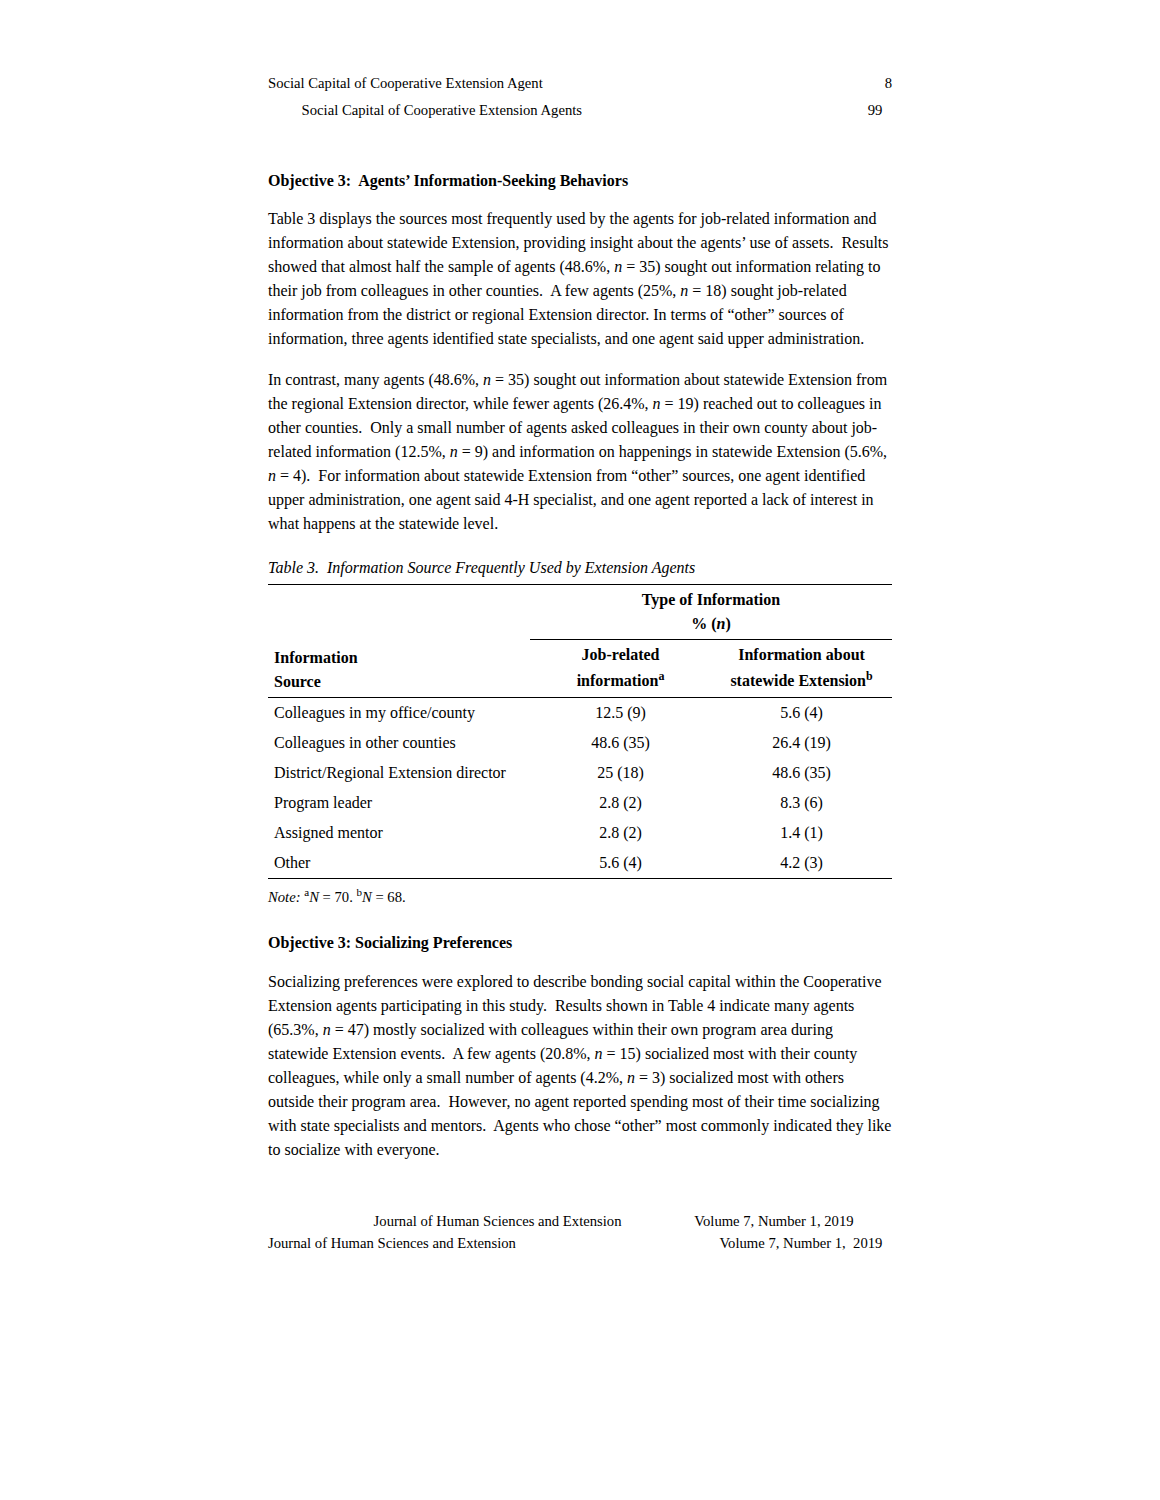Social Capital of Cooperative Extension Agent 8
Social Capital of Cooperative Extension Agents 99
Objective 3: Agents’ Information-Seeking Behaviors
Table 3 displays the sources most frequently used by the agents for job-related information and information about statewide Extension, providing insight about the agents’ use of assets. Results showed that almost half the sample of agents (48.6%, n = 35) sought out information relating to their job from colleagues in other counties. A few agents (25%, n = 18) sought job-related information from the district or regional Extension director. In terms of “other” sources of information, three agents identified state specialists, and one agent said upper administration.
In contrast, many agents (48.6%, n = 35) sought out information about statewide Extension from the regional Extension director, while fewer agents (26.4%, n = 19) reached out to colleagues in other counties. Only a small number of agents asked colleagues in their own county about job-related information (12.5%, n = 9) and information on happenings in statewide Extension (5.6%, n = 4). For information about statewide Extension from “other” sources, one agent identified upper administration, one agent said 4-H specialist, and one agent reported a lack of interest in what happens at the statewide level.
Table 3. Information Source Frequently Used by Extension Agents
| | Type of Information % ( n ) |
| --- | --- |
| Information Source | Job-related information a | Information about statewide Extension b |
| Colleagues in my office/county | 12.5 (9) | 5.6 (4) |
| Colleagues in other counties | 48.6 (35) | 26.4 (19) |
| District/Regional Extension director | 25 (18) | 48.6 (35) |
| Program leader | 2.8 (2) | 8.3 (6) |
| Assigned mentor | 2.8 (2) | 1.4 (1) |
| Other | 5.6 (4) | 4.2 (3) |
Note: aN = 70. bN = 68.
Objective 3: Socializing Preferences
Socializing preferences were explored to describe bonding social capital within the Cooperative Extension agents participating in this study. Results shown in Table 4 indicate many agents (65.3%, n = 47) mostly socialized with colleagues within their own program area during statewide Extension events. A few agents (20.8%, n = 15) socialized most with their county colleagues, while only a small number of agents (4.2%, n = 3) socialized most with others outside their program area. However, no agent reported spending most of their time socializing with state specialists and mentors. Agents who chose “other” most commonly indicated they like to socialize with everyone.
Journal of Human Sciences and Extension Volume 7, Number 1, 2019
Journal of Human Sciences and Extension Volume 7, Number 1, 2019